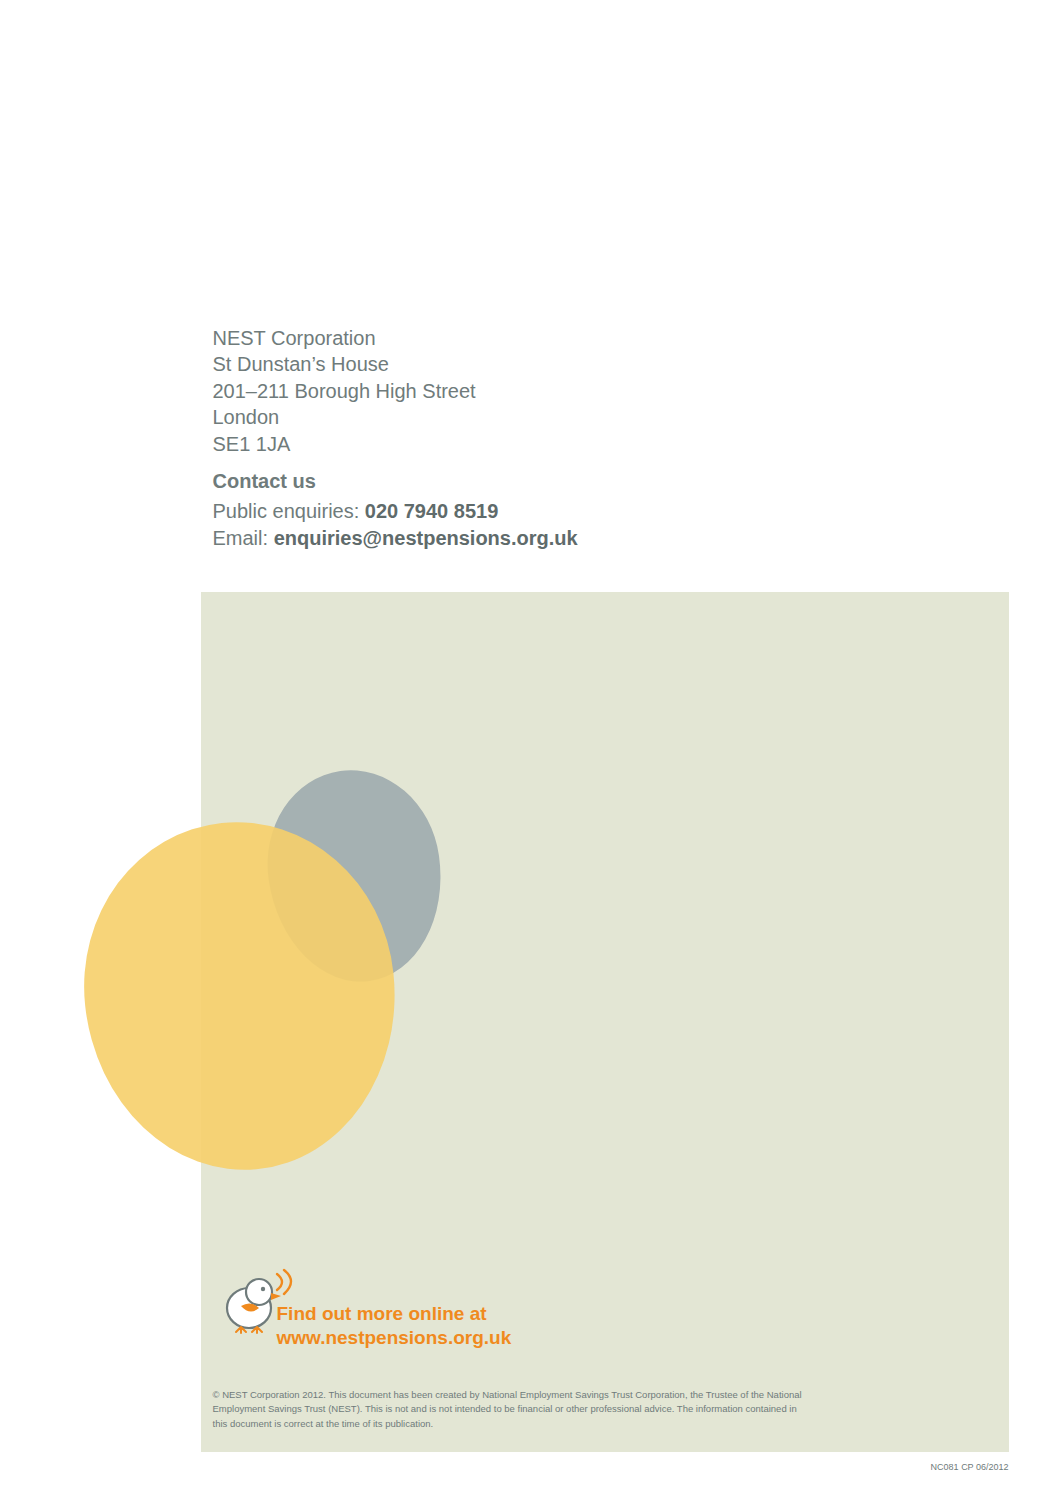NEST Corporation
St Dunstan’s House
201–211 Borough High Street
London
SE1 1JA
Contact us
Public enquiries: 020 7940 8519
Email: enquiries@nestpensions.org.uk
Find out more online at
www.nestpensions.org.uk
© NEST Corporation 2012. This document has been created by National Employment Savings Trust Corporation, the Trustee of the National Employment Savings Trust (NEST). This is not and is not intended to be financial or other professional advice. The information contained in this document is correct at the time of its publication.
NC081 CP 06/2012